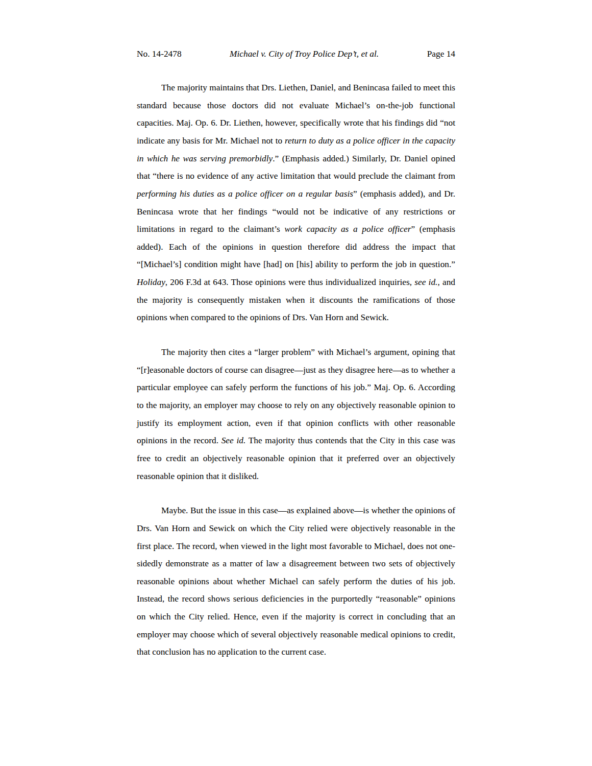No. 14-2478 Michael v. City of Troy Police Dep’t, et al. Page 14
The majority maintains that Drs. Liethen, Daniel, and Benincasa failed to meet this standard because those doctors did not evaluate Michael’s on-the-job functional capacities. Maj. Op. 6. Dr. Liethen, however, specifically wrote that his findings did “not indicate any basis for Mr. Michael not to return to duty as a police officer in the capacity in which he was serving premorbidly.” (Emphasis added.) Similarly, Dr. Daniel opined that “there is no evidence of any active limitation that would preclude the claimant from performing his duties as a police officer on a regular basis” (emphasis added), and Dr. Benincasa wrote that her findings “would not be indicative of any restrictions or limitations in regard to the claimant’s work capacity as a police officer” (emphasis added). Each of the opinions in question therefore did address the impact that “[Michael’s] condition might have [had] on [his] ability to perform the job in question.” Holiday, 206 F.3d at 643. Those opinions were thus individualized inquiries, see id., and the majority is consequently mistaken when it discounts the ramifications of those opinions when compared to the opinions of Drs. Van Horn and Sewick.
The majority then cites a “larger problem” with Michael’s argument, opining that “[r]easonable doctors of course can disagree—just as they disagree here—as to whether a particular employee can safely perform the functions of his job.” Maj. Op. 6. According to the majority, an employer may choose to rely on any objectively reasonable opinion to justify its employment action, even if that opinion conflicts with other reasonable opinions in the record. See id. The majority thus contends that the City in this case was free to credit an objectively reasonable opinion that it preferred over an objectively reasonable opinion that it disliked.
Maybe. But the issue in this case—as explained above—is whether the opinions of Drs. Van Horn and Sewick on which the City relied were objectively reasonable in the first place. The record, when viewed in the light most favorable to Michael, does not one-sidedly demonstrate as a matter of law a disagreement between two sets of objectively reasonable opinions about whether Michael can safely perform the duties of his job. Instead, the record shows serious deficiencies in the purportedly “reasonable” opinions on which the City relied. Hence, even if the majority is correct in concluding that an employer may choose which of several objectively reasonable medical opinions to credit, that conclusion has no application to the current case.